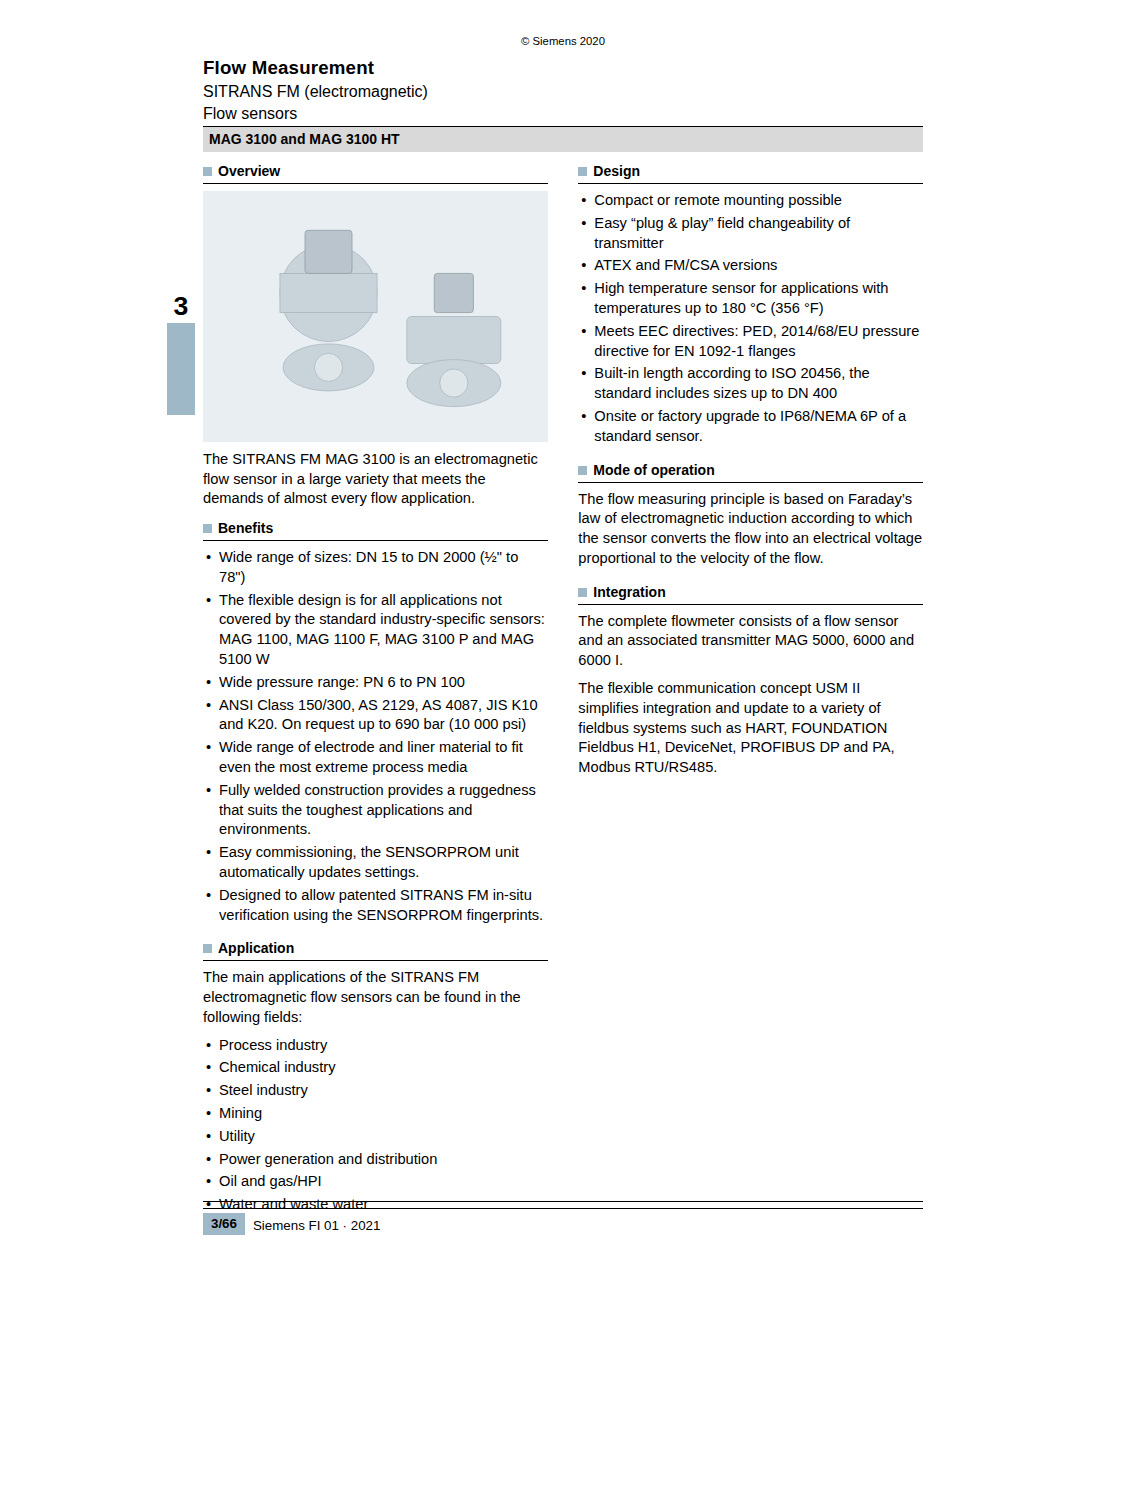© Siemens 2020
Flow Measurement
SITRANS FM (electromagnetic)
Flow sensors
MAG 3100 and MAG 3100 HT
3
Overview
The SITRANS FM MAG 3100 is an electromagnetic flow sensor in a large variety that meets the demands of almost every flow application.
Benefits
Wide range of sizes: DN 15 to DN 2000 (½" to 78")
The flexible design is for all applications not covered by the standard industry-specific sensors: MAG 1100, MAG 1100 F, MAG 3100 P and MAG 5100 W
Wide pressure range: PN 6 to PN 100
ANSI Class 150/300, AS 2129, AS 4087, JIS K10 and K20. On request up to 690 bar (10 000 psi)
Wide range of electrode and liner material to fit even the most extreme process media
Fully welded construction provides a ruggedness that suits the toughest applications and environments.
Easy commissioning, the SENSORPROM unit automatically updates settings.
Designed to allow patented SITRANS FM in-situ verification using the SENSORPROM fingerprints.
Application
The main applications of the SITRANS FM electromagnetic flow sensors can be found in the following fields:
Process industry
Chemical industry
Steel industry
Mining
Utility
Power generation and distribution
Oil and gas/HPI
Water and waste water
Design
Compact or remote mounting possible
Easy “plug & play” field changeability of transmitter
ATEX and FM/CSA versions
High temperature sensor for applications with temperatures up to 180 °C (356 °F)
Meets EEC directives: PED, 2014/68/EU pressure directive for EN 1092-1 flanges
Built-in length according to ISO 20456, the standard includes sizes up to DN 400
Onsite or factory upgrade to IP68/NEMA 6P of a standard sensor.
Mode of operation
The flow measuring principle is based on Faraday’s law of electromagnetic induction according to which the sensor converts the flow into an electrical voltage proportional to the velocity of the flow.
Integration
The complete flowmeter consists of a flow sensor and an associated transmitter MAG 5000, 6000 and 6000 I.
The flexible communication concept USM II simplifies integration and update to a variety of fieldbus systems such as HART, FOUNDATION Fieldbus H1, DeviceNet, PROFIBUS DP and PA, Modbus RTU/RS485.
3/66
Siemens FI 01 · 2021